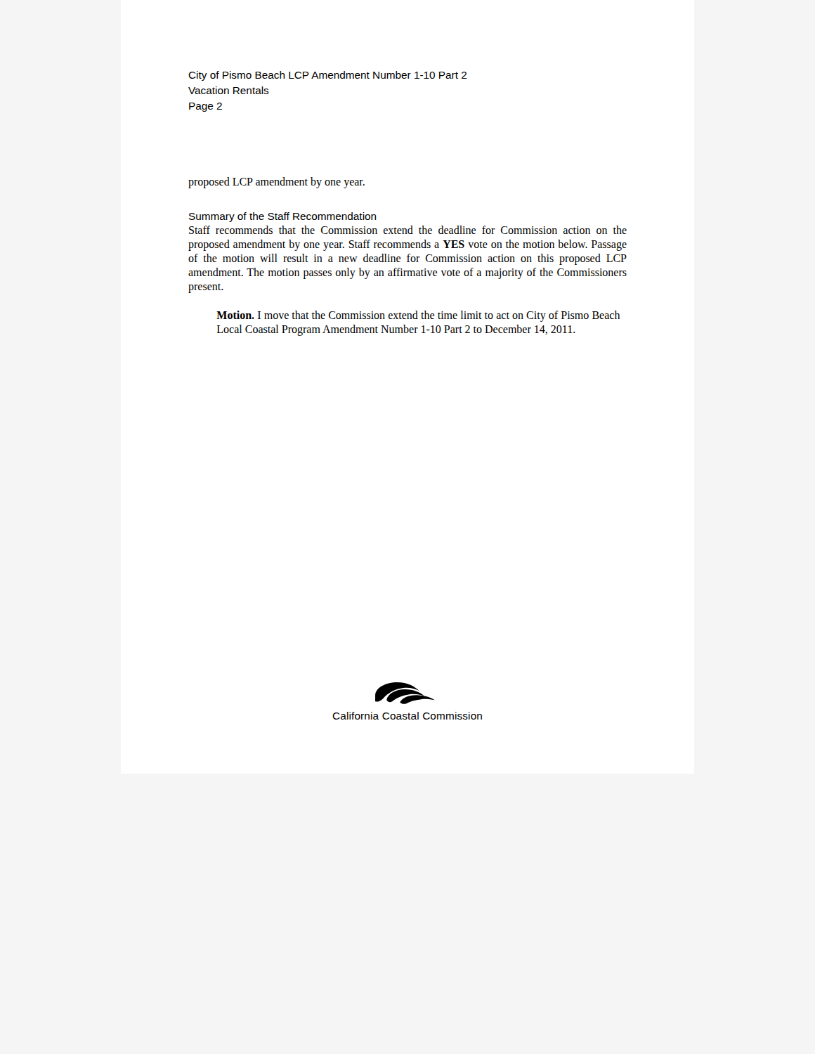City of Pismo Beach LCP Amendment Number 1-10 Part 2
Vacation Rentals
Page 2
proposed LCP amendment by one year.
Summary of the Staff Recommendation
Staff recommends that the Commission extend the deadline for Commission action on the proposed amendment by one year. Staff recommends a YES vote on the motion below. Passage of the motion will result in a new deadline for Commission action on this proposed LCP amendment. The motion passes only by an affirmative vote of a majority of the Commissioners present.
Motion. I move that the Commission extend the time limit to act on City of Pismo Beach Local Coastal Program Amendment Number 1-10 Part 2 to December 14, 2011.
California Coastal Commission